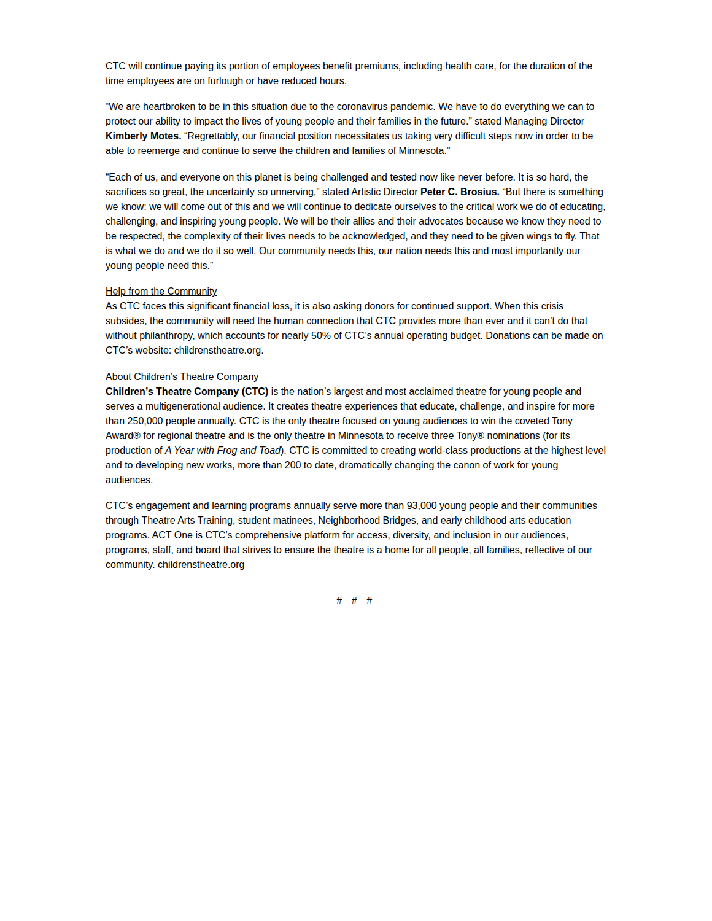CTC will continue paying its portion of employees benefit premiums, including health care, for the duration of the time employees are on furlough or have reduced hours.
“We are heartbroken to be in this situation due to the coronavirus pandemic. We have to do everything we can to protect our ability to impact the lives of young people and their families in the future.” stated Managing Director Kimberly Motes. “Regrettably, our financial position necessitates us taking very difficult steps now in order to be able to reemerge and continue to serve the children and families of Minnesota.”
“Each of us, and everyone on this planet is being challenged and tested now like never before. It is so hard, the sacrifices so great, the uncertainty so unnerving,” stated Artistic Director Peter C. Brosius. “But there is something we know: we will come out of this and we will continue to dedicate ourselves to the critical work we do of educating, challenging, and inspiring young people. We will be their allies and their advocates because we know they need to be respected, the complexity of their lives needs to be acknowledged, and they need to be given wings to fly. That is what we do and we do it so well. Our community needs this, our nation needs this and most importantly our young people need this.”
Help from the Community
As CTC faces this significant financial loss, it is also asking donors for continued support. When this crisis subsides, the community will need the human connection that CTC provides more than ever and it can’t do that without philanthropy, which accounts for nearly 50% of CTC’s annual operating budget. Donations can be made on CTC’s website: childrenstheatre.org.
About Children’s Theatre Company
Children’s Theatre Company (CTC) is the nation’s largest and most acclaimed theatre for young people and serves a multigenerational audience. It creates theatre experiences that educate, challenge, and inspire for more than 250,000 people annually. CTC is the only theatre focused on young audiences to win the coveted Tony Award® for regional theatre and is the only theatre in Minnesota to receive three Tony® nominations (for its production of A Year with Frog and Toad). CTC is committed to creating world-class productions at the highest level and to developing new works, more than 200 to date, dramatically changing the canon of work for young audiences.
CTC’s engagement and learning programs annually serve more than 93,000 young people and their communities through Theatre Arts Training, student matinees, Neighborhood Bridges, and early childhood arts education programs. ACT One is CTC’s comprehensive platform for access, diversity, and inclusion in our audiences, programs, staff, and board that strives to ensure the theatre is a home for all people, all families, reflective of our community. childrenstheatre.org
# # #